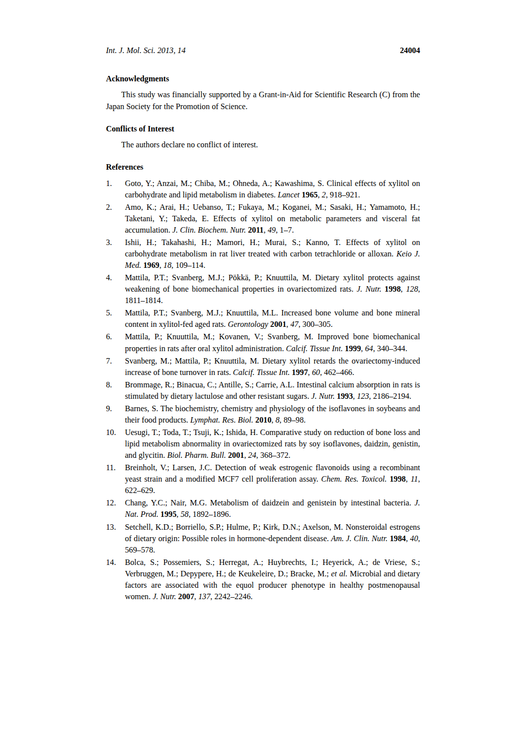Int. J. Mol. Sci. 2013, 14
24004
Acknowledgments
This study was financially supported by a Grant-in-Aid for Scientific Research (C) from the Japan Society for the Promotion of Science.
Conflicts of Interest
The authors declare no conflict of interest.
References
1. Goto, Y.; Anzai, M.; Chiba, M.; Ohneda, A.; Kawashima, S. Clinical effects of xylitol on carbohydrate and lipid metabolism in diabetes. Lancet 1965, 2, 918–921.
2. Amo, K.; Arai, H.; Uebanso, T.; Fukaya, M.; Koganei, M.; Sasaki, H.; Yamamoto, H.; Taketani, Y.; Takeda, E. Effects of xylitol on metabolic parameters and visceral fat accumulation. J. Clin. Biochem. Nutr. 2011, 49, 1–7.
3. Ishii, H.; Takahashi, H.; Mamori, H.; Murai, S.; Kanno, T. Effects of xylitol on carbohydrate metabolism in rat liver treated with carbon tetrachloride or alloxan. Keio J. Med. 1969, 18, 109–114.
4. Mattila, P.T.; Svanberg, M.J.; Pökkä, P.; Knuuttila, M. Dietary xylitol protects against weakening of bone biomechanical properties in ovariectomized rats. J. Nutr. 1998, 128, 1811–1814.
5. Mattila, P.T.; Svanberg, M.J.; Knuuttila, M.L. Increased bone volume and bone mineral content in xylitol-fed aged rats. Gerontology 2001, 47, 300–305.
6. Mattila, P.; Knuuttila, M.; Kovanen, V.; Svanberg, M. Improved bone biomechanical properties in rats after oral xylitol administration. Calcif. Tissue Int. 1999, 64, 340–344.
7. Svanberg, M.; Mattila, P.; Knuuttila, M. Dietary xylitol retards the ovariectomy-induced increase of bone turnover in rats. Calcif. Tissue Int. 1997, 60, 462–466.
8. Brommage, R.; Binacua, C.; Antille, S.; Carrie, A.L. Intestinal calcium absorption in rats is stimulated by dietary lactulose and other resistant sugars. J. Nutr. 1993, 123, 2186–2194.
9. Barnes, S. The biochemistry, chemistry and physiology of the isoflavones in soybeans and their food products. Lymphat. Res. Biol. 2010, 8, 89–98.
10. Uesugi, T.; Toda, T.; Tsuji, K.; Ishida, H. Comparative study on reduction of bone loss and lipid metabolism abnormality in ovariectomized rats by soy isoflavones, daidzin, genistin, and glycitin. Biol. Pharm. Bull. 2001, 24, 368–372.
11. Breinholt, V.; Larsen, J.C. Detection of weak estrogenic flavonoids using a recombinant yeast strain and a modified MCF7 cell proliferation assay. Chem. Res. Toxicol. 1998, 11, 622–629.
12. Chang, Y.C.; Nair, M.G. Metabolism of daidzein and genistein by intestinal bacteria. J. Nat. Prod. 1995, 58, 1892–1896.
13. Setchell, K.D.; Borriello, S.P.; Hulme, P.; Kirk, D.N.; Axelson, M. Nonsteroidal estrogens of dietary origin: Possible roles in hormone-dependent disease. Am. J. Clin. Nutr. 1984, 40, 569–578.
14. Bolca, S.; Possemiers, S.; Herregat, A.; Huybrechts, I.; Heyerick, A.; de Vriese, S.; Verbruggen, M.; Depypere, H.; de Keukeleire, D.; Bracke, M.; et al. Microbial and dietary factors are associated with the equol producer phenotype in healthy postmenopausal women. J. Nutr. 2007, 137, 2242–2246.